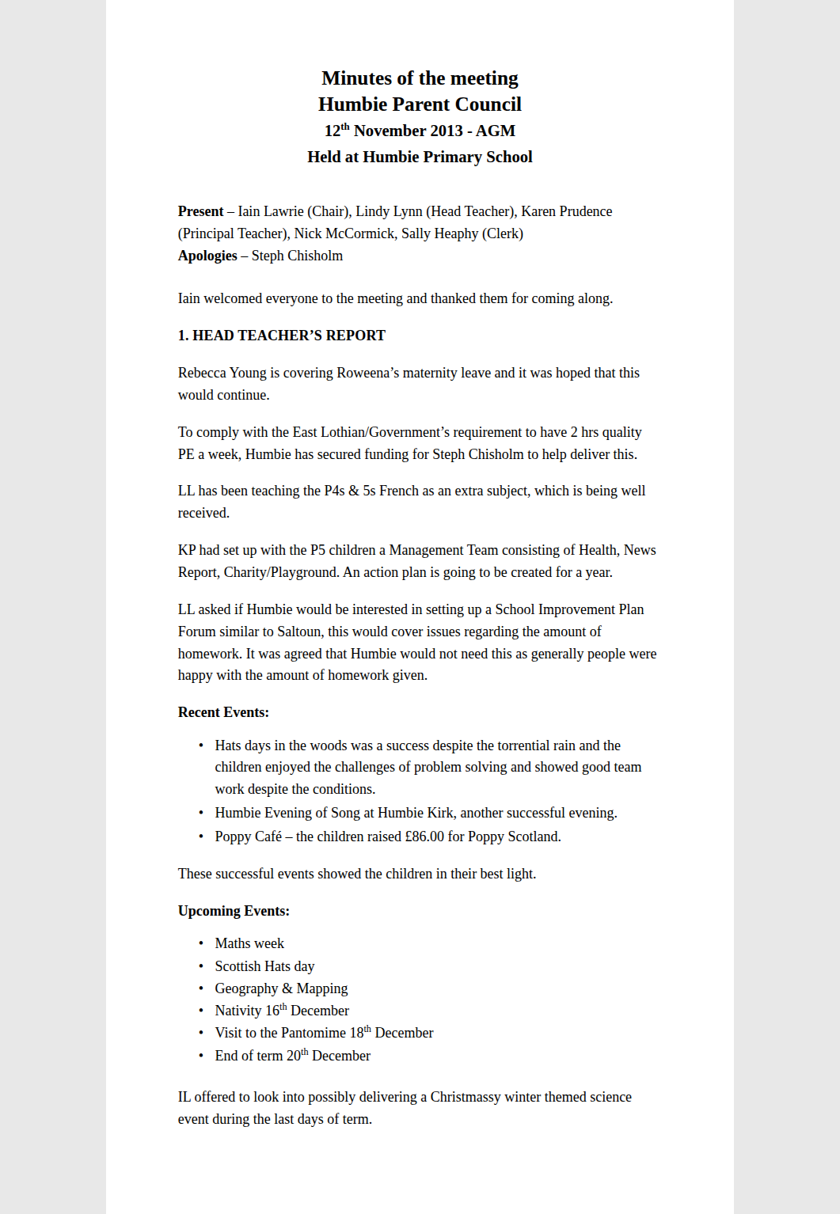Minutes of the meeting
Humbie Parent Council
12th November 2013 - AGM
Held at Humbie Primary School
Present – Iain Lawrie (Chair), Lindy Lynn (Head Teacher), Karen Prudence (Principal Teacher), Nick McCormick, Sally Heaphy (Clerk)
Apologies – Steph Chisholm
Iain welcomed everyone to the meeting and thanked them for coming along.
1. HEAD TEACHER’S REPORT
Rebecca Young is covering Roweena’s maternity leave and it was hoped that this would continue.
To comply with the East Lothian/Government’s requirement to have 2 hrs quality PE a week, Humbie has secured funding for Steph Chisholm to help deliver this.
LL has been teaching the P4s & 5s French as an extra subject, which is being well received.
KP had set up with the P5 children a Management Team consisting of Health, News Report, Charity/Playground. An action plan is going to be created for a year.
LL asked if Humbie would be interested in setting up a School Improvement Plan Forum similar to Saltoun, this would cover issues regarding the amount of homework. It was agreed that Humbie would not need this as generally people were happy with the amount of homework given.
Recent Events:
Hats days in the woods was a success despite the torrential rain and the children enjoyed the challenges of problem solving and showed good team work despite the conditions.
Humbie Evening of Song at Humbie Kirk, another successful evening.
Poppy Café – the children raised £86.00 for Poppy Scotland.
These successful events showed the children in their best light.
Upcoming Events:
Maths week
Scottish Hats day
Geography & Mapping
Nativity 16th December
Visit to the Pantomime 18th December
End of term 20th December
IL offered to look into possibly delivering a Christmassy winter themed science event during the last days of term.